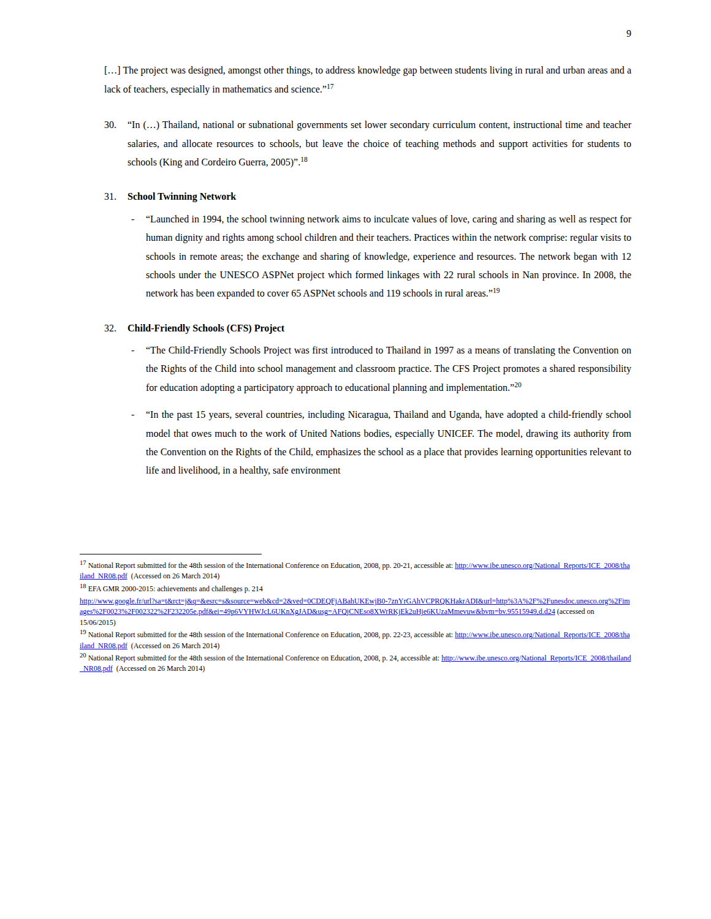9
[…] The project was designed, amongst other things, to address knowledge gap between students living in rural and urban areas and a lack of teachers, especially in mathematics and science.”17
30. “In (…) Thailand, national or subnational governments set lower secondary curriculum content, instructional time and teacher salaries, and allocate resources to schools, but leave the choice of teaching methods and support activities for students to schools (King and Cordeiro Guerra, 2005)”.18
31. School Twinning Network
“Launched in 1994, the school twinning network aims to inculcate values of love, caring and sharing as well as respect for human dignity and rights among school children and their teachers. Practices within the network comprise: regular visits to schools in remote areas; the exchange and sharing of knowledge, experience and resources. The network began with 12 schools under the UNESCO ASPNet project which formed linkages with 22 rural schools in Nan province. In 2008, the network has been expanded to cover 65 ASPNet schools and 119 schools in rural areas.”19
32. Child-Friendly Schools (CFS) Project
“The Child-Friendly Schools Project was first introduced to Thailand in 1997 as a means of translating the Convention on the Rights of the Child into school management and classroom practice. The CFS Project promotes a shared responsibility for education adopting a participatory approach to educational planning and implementation.”20
“In the past 15 years, several countries, including Nicaragua, Thailand and Uganda, have adopted a child-friendly school model that owes much to the work of United Nations bodies, especially UNICEF. The model, drawing its authority from the Convention on the Rights of the Child, emphasizes the school as a place that provides learning opportunities relevant to life and livelihood, in a healthy, safe environment
17 National Report submitted for the 48th session of the International Conference on Education, 2008, pp. 20-21, accessible at: http://www.ibe.unesco.org/National_Reports/ICE_2008/thailand_NR08.pdf (Accessed on 26 March 2014)
18 EFA GMR 2000-2015: achievements and challenges p. 214
http://www.google.fr/url?sa=t&rct=j&q=&esrc=s&source=web&cd=2&ved=0CDEQFjABahUKEwjB0-7znYrGAhVCPRQKHakrADI&url=http%3A%2F%2Funesdoc.unesco.org%2Fimages%2F0023%2F002322%2F232205e.pdf&ei=49p6VYHWJcL6UKnXgJAD&usg=AFQjCNEso8XWrRKjEk2uHje6KUzaMmevuw&bvm=bv.95515949,d.d24 (accessed on 15/06/2015)
19 National Report submitted for the 48th session of the International Conference on Education, 2008, pp. 22-23, accessible at: http://www.ibe.unesco.org/National_Reports/ICE_2008/thailand_NR08.pdf (Accessed on 26 March 2014)
20 National Report submitted for the 48th session of the International Conference on Education, 2008, p. 24, accessible at: http://www.ibe.unesco.org/National_Reports/ICE_2008/thailand_NR08.pdf (Accessed on 26 March 2014)